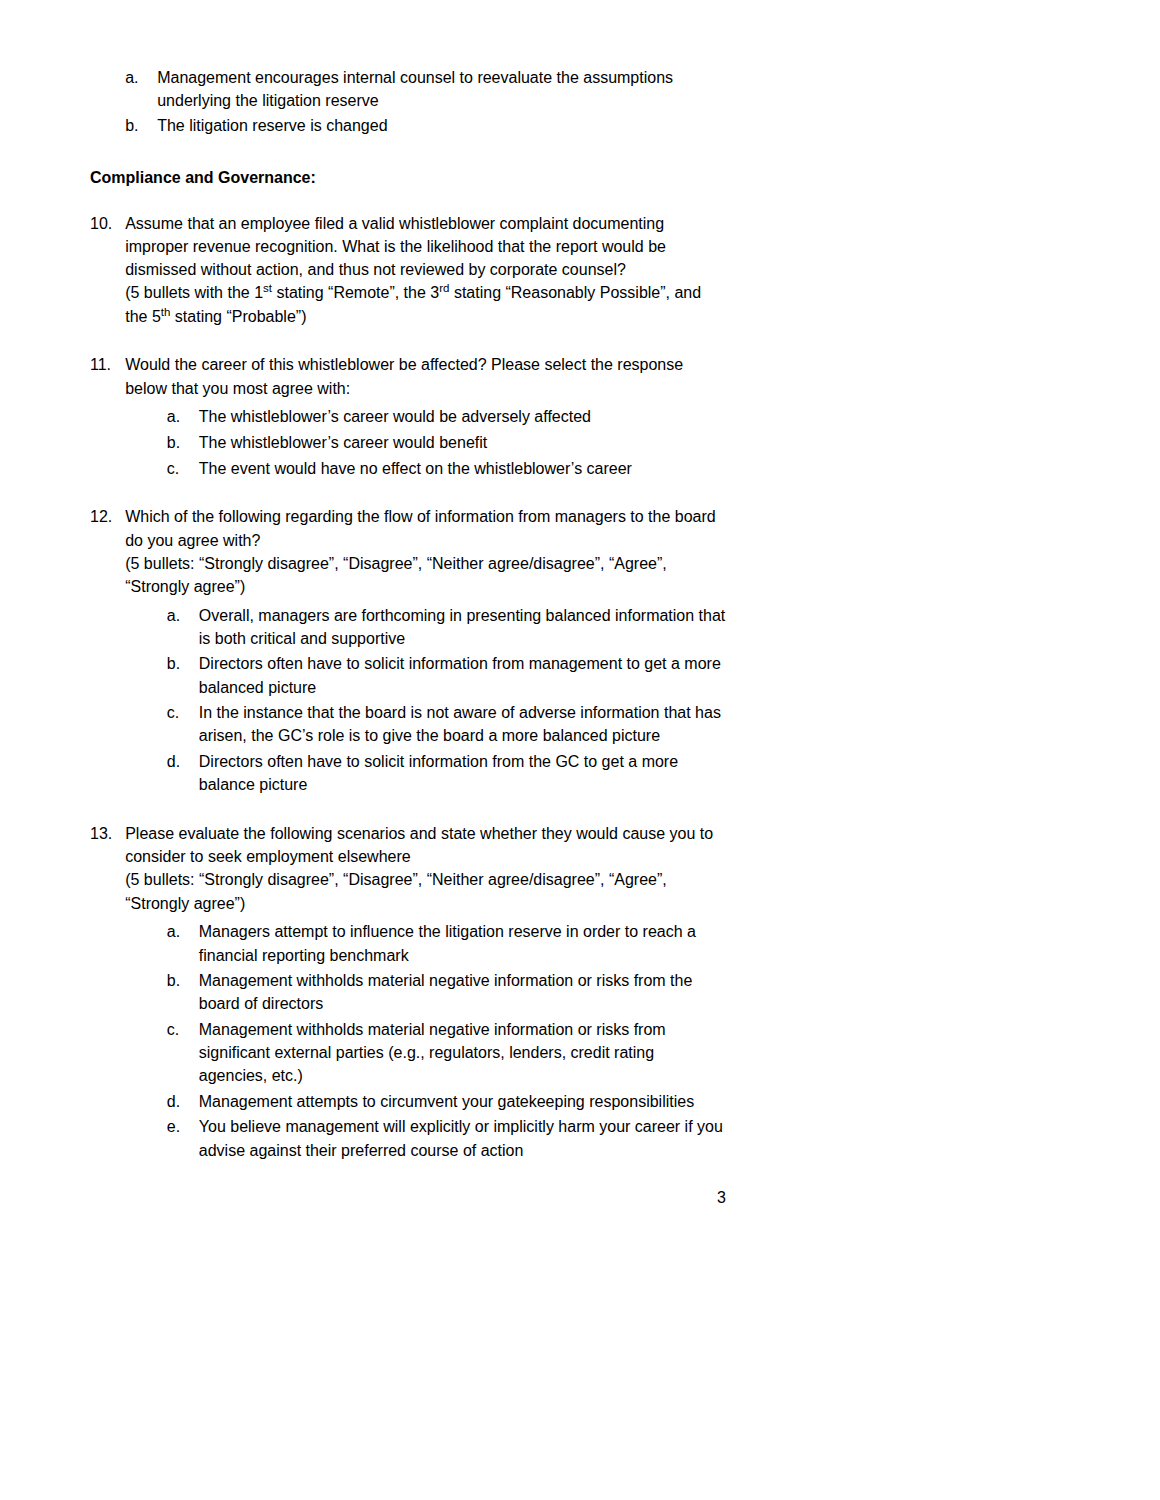a. Management encourages internal counsel to reevaluate the assumptions underlying the litigation reserve
b. The litigation reserve is changed
Compliance and Governance:
10. Assume that an employee filed a valid whistleblower complaint documenting improper revenue recognition. What is the likelihood that the report would be dismissed without action, and thus not reviewed by corporate counsel?
(5 bullets with the 1st stating “Remote”, the 3rd stating “Reasonably Possible”, and the 5th stating “Probable”)
11. Would the career of this whistleblower be affected? Please select the response below that you most agree with:
a. The whistleblower’s career would be adversely affected
b. The whistleblower’s career would benefit
c. The event would have no effect on the whistleblower’s career
12. Which of the following regarding the flow of information from managers to the board do you agree with?
(5 bullets: “Strongly disagree”, “Disagree”, “Neither agree/disagree”, “Agree”, “Strongly agree”)
a. Overall, managers are forthcoming in presenting balanced information that is both critical and supportive
b. Directors often have to solicit information from management to get a more balanced picture
c. In the instance that the board is not aware of adverse information that has arisen, the GC’s role is to give the board a more balanced picture
d. Directors often have to solicit information from the GC to get a more balance picture
13. Please evaluate the following scenarios and state whether they would cause you to consider to seek employment elsewhere
(5 bullets: “Strongly disagree”, “Disagree”, “Neither agree/disagree”, “Agree”, “Strongly agree”)
a. Managers attempt to influence the litigation reserve in order to reach a financial reporting benchmark
b. Management withholds material negative information or risks from the board of directors
c. Management withholds material negative information or risks from significant external parties (e.g., regulators, lenders, credit rating agencies, etc.)
d. Management attempts to circumvent your gatekeeping responsibilities
e. You believe management will explicitly or implicitly harm your career if you advise against their preferred course of action
3